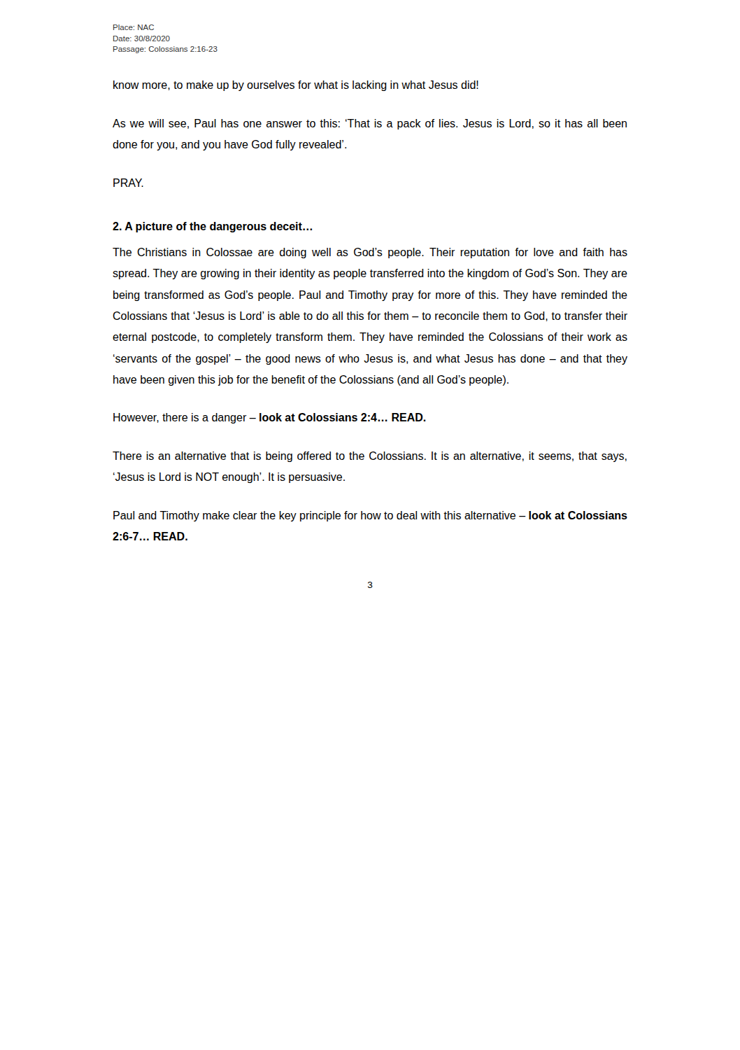Place: NAC
Date: 30/8/2020
Passage: Colossians 2:16-23
know more, to make up by ourselves for what is lacking in what Jesus did!
As we will see, Paul has one answer to this: ‘That is a pack of lies. Jesus is Lord, so it has all been done for you, and you have God fully revealed’.
PRAY.
2. A picture of the dangerous deceit…
The Christians in Colossae are doing well as God’s people. Their reputation for love and faith has spread. They are growing in their identity as people transferred into the kingdom of God’s Son. They are being transformed as God’s people. Paul and Timothy pray for more of this. They have reminded the Colossians that ‘Jesus is Lord’ is able to do all this for them – to reconcile them to God, to transfer their eternal postcode, to completely transform them. They have reminded the Colossians of their work as ‘servants of the gospel’ – the good news of who Jesus is, and what Jesus has done – and that they have been given this job for the benefit of the Colossians (and all God’s people).
However, there is a danger – look at Colossians 2:4… READ.
There is an alternative that is being offered to the Colossians. It is an alternative, it seems, that says, ‘Jesus is Lord is NOT enough’. It is persuasive.
Paul and Timothy make clear the key principle for how to deal with this alternative – look at Colossians 2:6-7… READ.
3